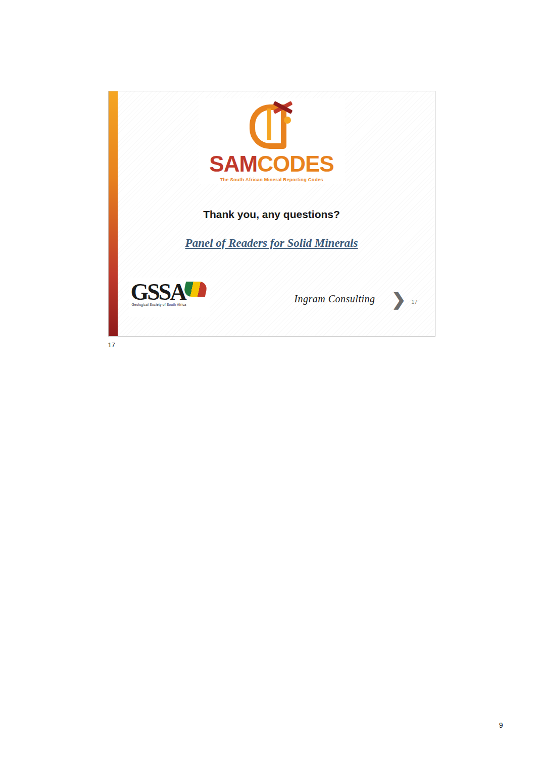SAM CODES
The South African Mineral Reporting Codes
Thank you, any questions?
Panel of Readers for Solid Minerals
GSSA
Geological Society of South Africa
Ingram Consulting
❯
17
17
9